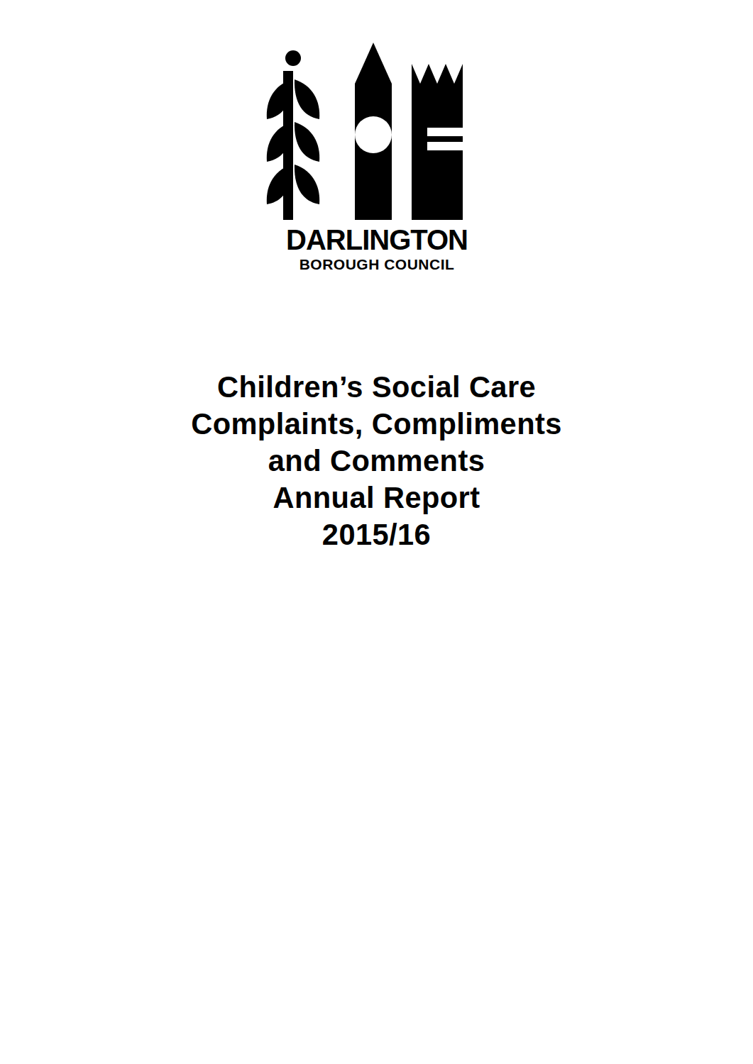DARLINGTON BOROUGH COUNCIL
Children’s Social Care
Complaints, Compliments
and Comments
Annual Report
2015/16